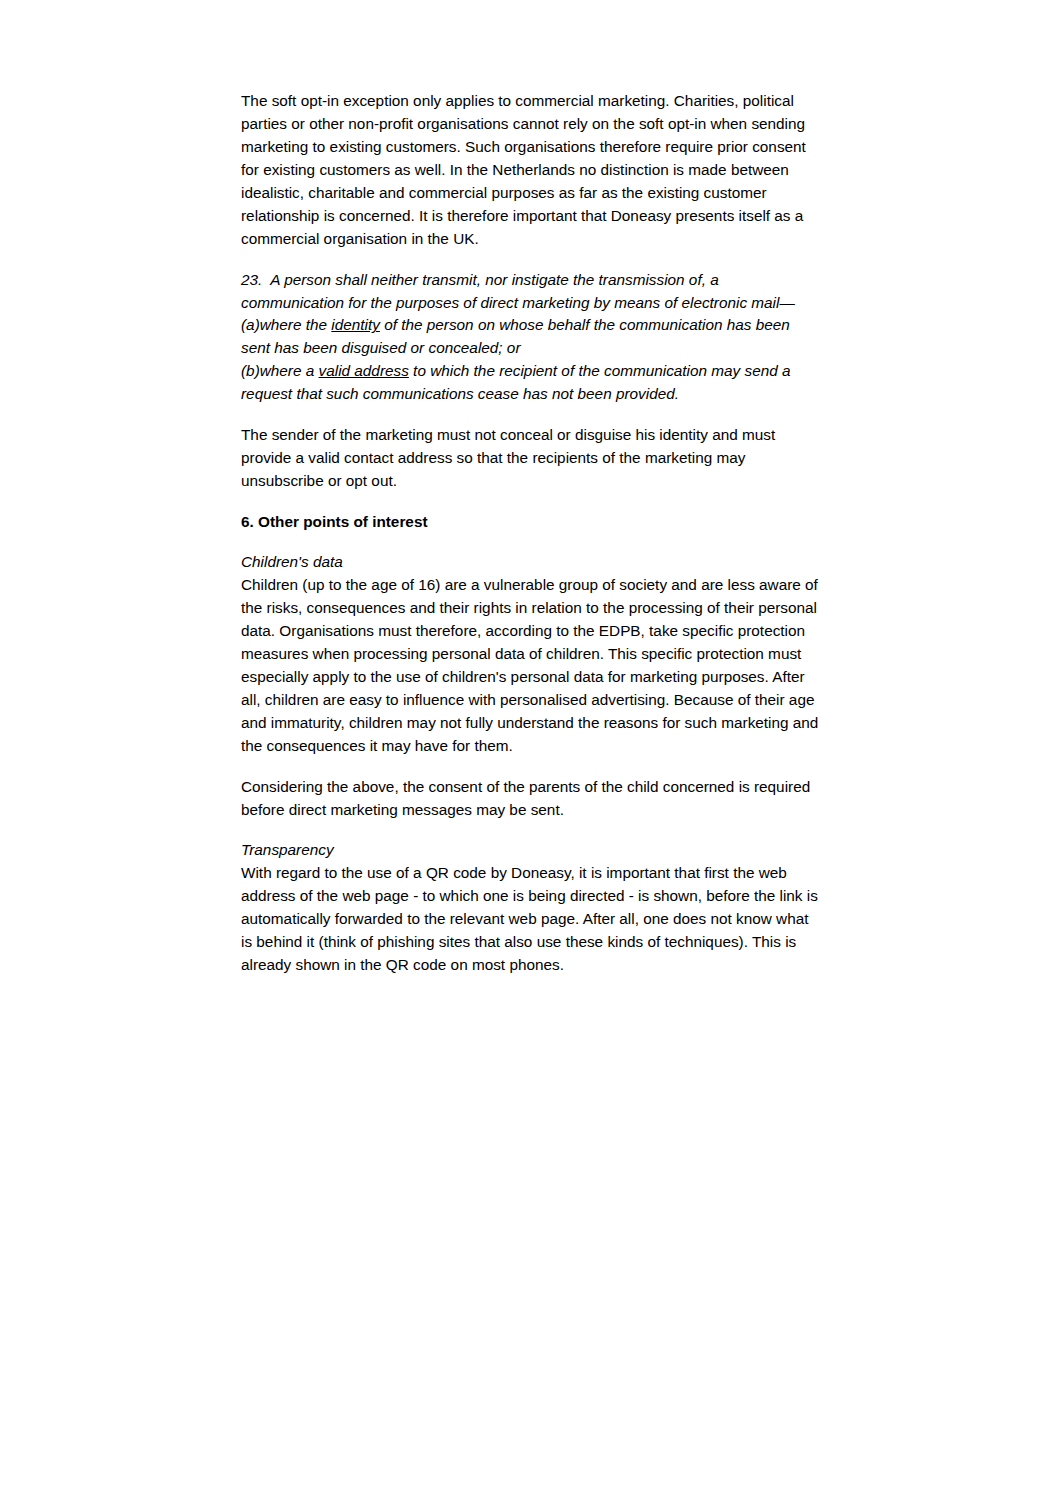The soft opt-in exception only applies to commercial marketing. Charities, political parties or other non-profit organisations cannot rely on the soft opt-in when sending marketing to existing customers. Such organisations therefore require prior consent for existing customers as well. In the Netherlands no distinction is made between idealistic, charitable and commercial purposes as far as the existing customer relationship is concerned. It is therefore important that Doneasy presents itself as a commercial organisation in the UK.
23. A person shall neither transmit, nor instigate the transmission of, a communication for the purposes of direct marketing by means of electronic mail—
(a)where the identity of the person on whose behalf the communication has been sent has been disguised or concealed; or
(b)where a valid address to which the recipient of the communication may send a request that such communications cease has not been provided.
The sender of the marketing must not conceal or disguise his identity and must provide a valid contact address so that the recipients of the marketing may unsubscribe or opt out.
6. Other points of interest
Children's data
Children (up to the age of 16) are a vulnerable group of society and are less aware of the risks, consequences and their rights in relation to the processing of their personal data. Organisations must therefore, according to the EDPB, take specific protection measures when processing personal data of children. This specific protection must especially apply to the use of children's personal data for marketing purposes. After all, children are easy to influence with personalised advertising. Because of their age and immaturity, children may not fully understand the reasons for such marketing and the consequences it may have for them.
Considering the above, the consent of the parents of the child concerned is required before direct marketing messages may be sent.
Transparency
With regard to the use of a QR code by Doneasy, it is important that first the web address of the web page - to which one is being directed - is shown, before the link is automatically forwarded to the relevant web page. After all, one does not know what is behind it (think of phishing sites that also use these kinds of techniques). This is already shown in the QR code on most phones.